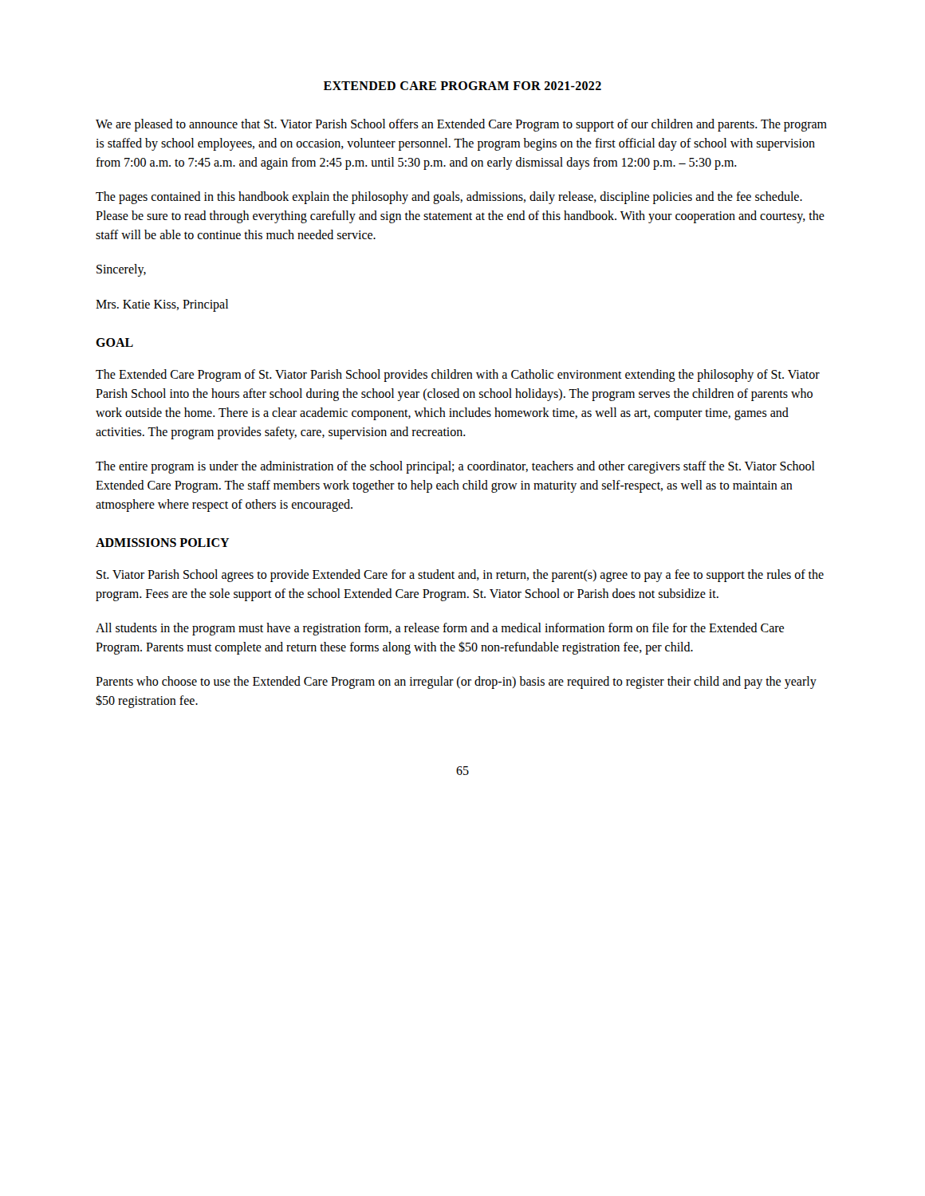EXTENDED CARE PROGRAM FOR 2021-2022
We are pleased to announce that St. Viator Parish School offers an Extended Care Program to support of our children and parents. The program is staffed by school employees, and on occasion, volunteer personnel. The program begins on the first official day of school with supervision from 7:00 a.m. to 7:45 a.m. and again from 2:45 p.m. until 5:30 p.m. and on early dismissal days from 12:00 p.m. – 5:30 p.m.
The pages contained in this handbook explain the philosophy and goals, admissions, daily release, discipline policies and the fee schedule. Please be sure to read through everything carefully and sign the statement at the end of this handbook. With your cooperation and courtesy, the staff will be able to continue this much needed service.
Sincerely,
Mrs. Katie Kiss, Principal
GOAL
The Extended Care Program of St. Viator Parish School provides children with a Catholic environment extending the philosophy of St. Viator Parish School into the hours after school during the school year (closed on school holidays). The program serves the children of parents who work outside the home. There is a clear academic component, which includes homework time, as well as art, computer time, games and activities. The program provides safety, care, supervision and recreation.
The entire program is under the administration of the school principal; a coordinator, teachers and other caregivers staff the St. Viator School Extended Care Program. The staff members work together to help each child grow in maturity and self-respect, as well as to maintain an atmosphere where respect of others is encouraged.
ADMISSIONS POLICY
St. Viator Parish School agrees to provide Extended Care for a student and, in return, the parent(s) agree to pay a fee to support the rules of the program. Fees are the sole support of the school Extended Care Program. St. Viator School or Parish does not subsidize it.
All students in the program must have a registration form, a release form and a medical information form on file for the Extended Care Program. Parents must complete and return these forms along with the $50 non-refundable registration fee, per child.
Parents who choose to use the Extended Care Program on an irregular (or drop-in) basis are required to register their child and pay the yearly $50 registration fee.
65